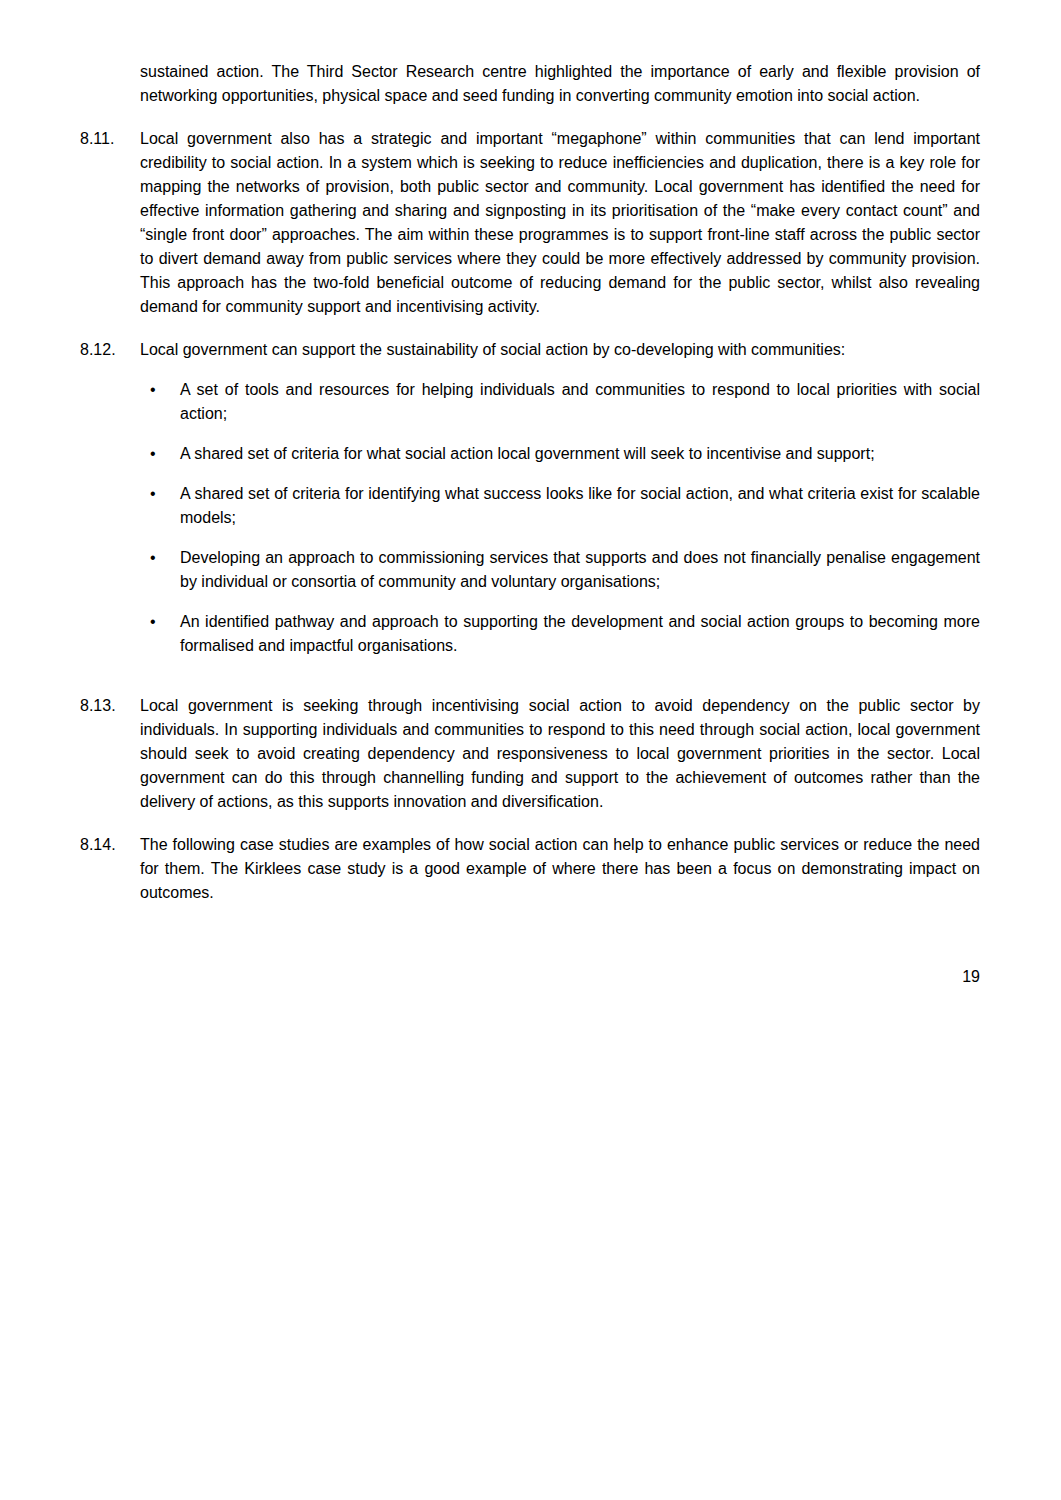sustained action. The Third Sector Research centre highlighted the importance of early and flexible provision of networking opportunities, physical space and seed funding in converting community emotion into social action.
8.11.
Local government also has a strategic and important “megaphone” within communities that can lend important credibility to social action. In a system which is seeking to reduce inefficiencies and duplication, there is a key role for mapping the networks of provision, both public sector and community. Local government has identified the need for effective information gathering and sharing and signposting in its prioritisation of the “make every contact count” and “single front door” approaches. The aim within these programmes is to support front-line staff across the public sector to divert demand away from public services where they could be more effectively addressed by community provision. This approach has the two-fold beneficial outcome of reducing demand for the public sector, whilst also revealing demand for community support and incentivising activity.
8.12.
Local government can support the sustainability of social action by co-developing with communities:
A set of tools and resources for helping individuals and communities to respond to local priorities with social action;
A shared set of criteria for what social action local government will seek to incentivise and support;
A shared set of criteria for identifying what success looks like for social action, and what criteria exist for scalable models;
Developing an approach to commissioning services that supports and does not financially penalise engagement by individual or consortia of community and voluntary organisations;
An identified pathway and approach to supporting the development and social action groups to becoming more formalised and impactful organisations.
8.13.
Local government is seeking through incentivising social action to avoid dependency on the public sector by individuals. In supporting individuals and communities to respond to this need through social action, local government should seek to avoid creating dependency and responsiveness to local government priorities in the sector. Local government can do this through channelling funding and support to the achievement of outcomes rather than the delivery of actions, as this supports innovation and diversification.
8.14.
The following case studies are examples of how social action can help to enhance public services or reduce the need for them. The Kirklees case study is a good example of where there has been a focus on demonstrating impact on outcomes.
19